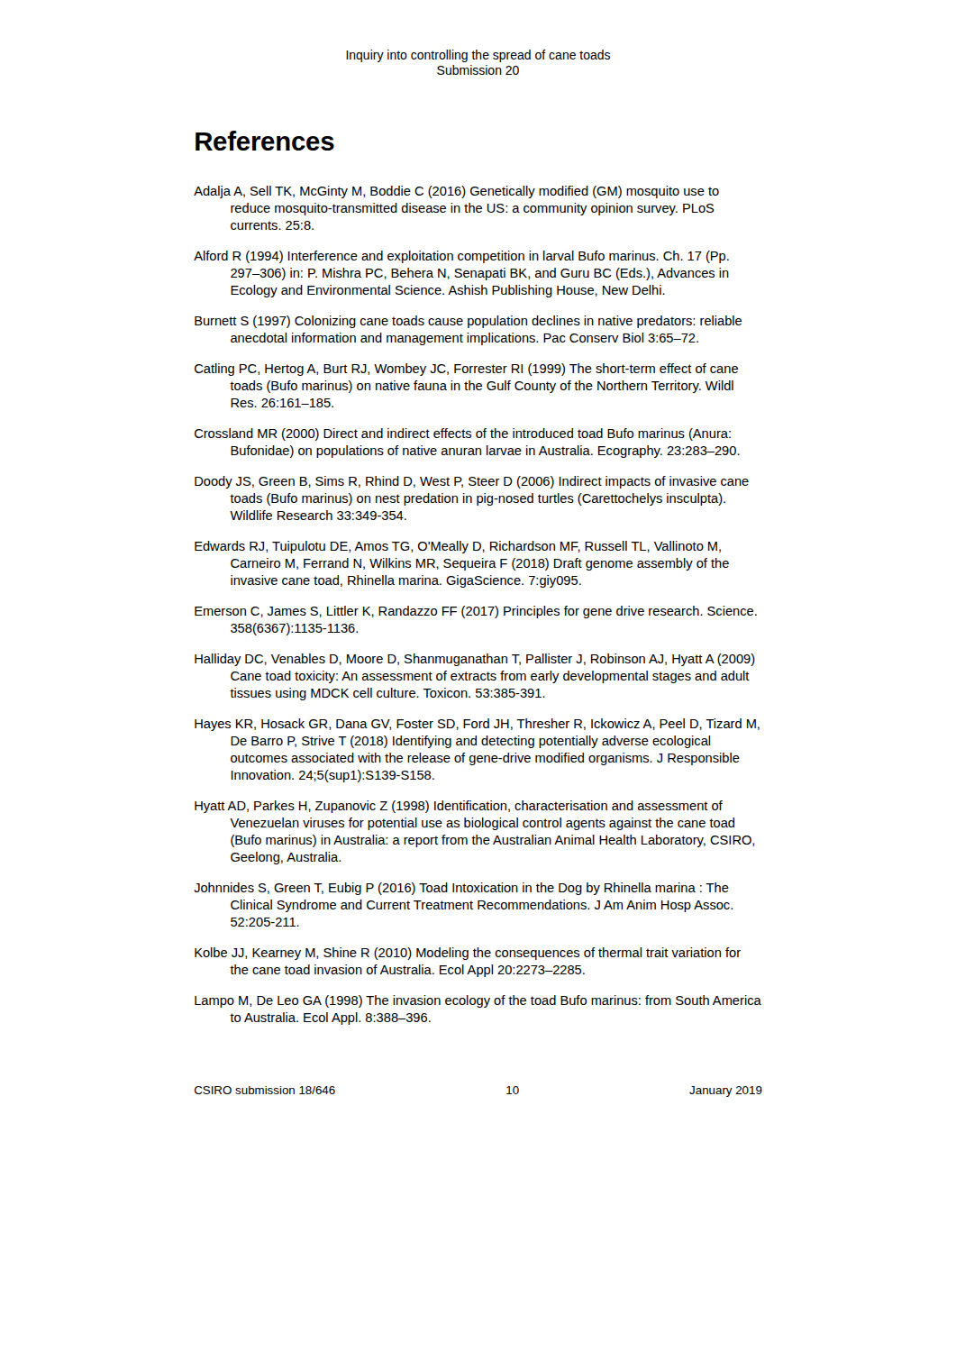Inquiry into controlling the spread of cane toads Submission 20
References
Adalja A, Sell TK, McGinty M, Boddie C (2016) Genetically modified (GM) mosquito use to reduce mosquito-transmitted disease in the US: a community opinion survey. PLoS currents. 25:8.
Alford R (1994) Interference and exploitation competition in larval Bufo marinus. Ch. 17 (Pp. 297–306) in: P. Mishra PC, Behera N, Senapati BK, and Guru BC (Eds.), Advances in Ecology and Environmental Science. Ashish Publishing House, New Delhi.
Burnett S (1997) Colonizing cane toads cause population declines in native predators: reliable anecdotal information and management implications. Pac Conserv Biol 3:65–72.
Catling PC, Hertog A, Burt RJ, Wombey JC, Forrester RI (1999) The short-term effect of cane toads (Bufo marinus) on native fauna in the Gulf County of the Northern Territory. Wildl Res. 26:161–185.
Crossland MR (2000) Direct and indirect effects of the introduced toad Bufo marinus (Anura: Bufonidae) on populations of native anuran larvae in Australia. Ecography. 23:283–290.
Doody JS, Green B, Sims R, Rhind D, West P, Steer D (2006) Indirect impacts of invasive cane toads (Bufo marinus) on nest predation in pig-nosed turtles (Carettochelys insculpta). Wildlife Research 33:349-354.
Edwards RJ, Tuipulotu DE, Amos TG, O'Meally D, Richardson MF, Russell TL, Vallinoto M, Carneiro M, Ferrand N, Wilkins MR, Sequeira F (2018) Draft genome assembly of the invasive cane toad, Rhinella marina. GigaScience. 7:giy095.
Emerson C, James S, Littler K, Randazzo FF (2017) Principles for gene drive research. Science. 358(6367):1135-1136.
Halliday DC, Venables D, Moore D, Shanmuganathan T, Pallister J, Robinson AJ, Hyatt A (2009) Cane toad toxicity: An assessment of extracts from early developmental stages and adult tissues using MDCK cell culture. Toxicon. 53:385-391.
Hayes KR, Hosack GR, Dana GV, Foster SD, Ford JH, Thresher R, Ickowicz A, Peel D, Tizard M, De Barro P, Strive T (2018) Identifying and detecting potentially adverse ecological outcomes associated with the release of gene-drive modified organisms. J Responsible Innovation. 24;5(sup1):S139-S158.
Hyatt AD, Parkes H, Zupanovic Z (1998) Identification, characterisation and assessment of Venezuelan viruses for potential use as biological control agents against the cane toad (Bufo marinus) in Australia: a report from the Australian Animal Health Laboratory, CSIRO, Geelong, Australia.
Johnnides S, Green T, Eubig P (2016) Toad Intoxication in the Dog by Rhinella marina : The Clinical Syndrome and Current Treatment Recommendations. J Am Anim Hosp Assoc. 52:205-211.
Kolbe JJ, Kearney M, Shine R (2010) Modeling the consequences of thermal trait variation for the cane toad invasion of Australia. Ecol Appl 20:2273–2285.
Lampo M, De Leo GA (1998) The invasion ecology of the toad Bufo marinus: from South America to Australia. Ecol Appl. 8:388–396.
CSIRO submission 18/646
10
January 2019